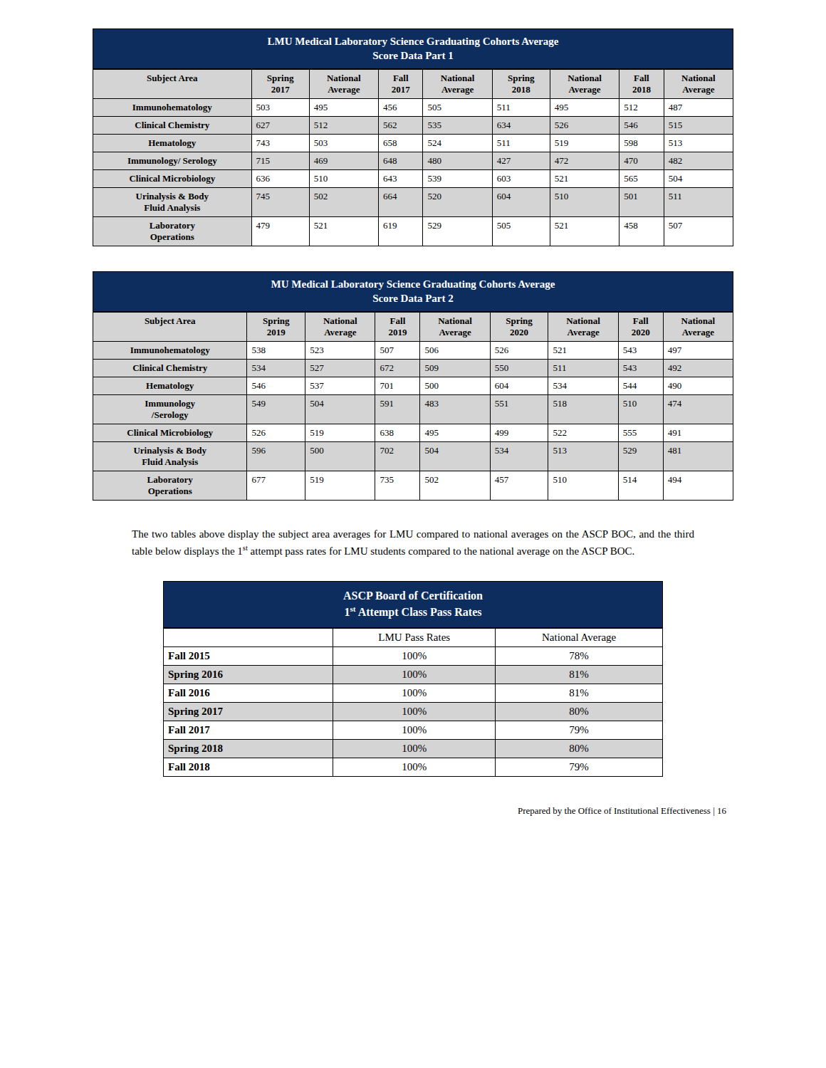LMU Medical Laboratory Science Graduating Cohorts Average Score Data Part 1
| Subject Area | Spring 2017 | National Average | Fall 2017 | National Average | Spring 2018 | National Average | Fall 2018 | National Average |
| --- | --- | --- | --- | --- | --- | --- | --- | --- |
| Immunohematology | 503 | 495 | 456 | 505 | 511 | 495 | 512 | 487 |
| Clinical Chemistry | 627 | 512 | 562 | 535 | 634 | 526 | 546 | 515 |
| Hematology | 743 | 503 | 658 | 524 | 511 | 519 | 598 | 513 |
| Immunology/ Serology | 715 | 469 | 648 | 480 | 427 | 472 | 470 | 482 |
| Clinical Microbiology | 636 | 510 | 643 | 539 | 603 | 521 | 565 | 504 |
| Urinalysis & Body Fluid Analysis | 745 | 502 | 664 | 520 | 604 | 510 | 501 | 511 |
| Laboratory Operations | 479 | 521 | 619 | 529 | 505 | 521 | 458 | 507 |
MU Medical Laboratory Science Graduating Cohorts Average Score Data Part 2
| Subject Area | Spring 2019 | National Average | Fall 2019 | National Average | Spring 2020 | National Average | Fall 2020 | National Average |
| --- | --- | --- | --- | --- | --- | --- | --- | --- |
| Immunohematology | 538 | 523 | 507 | 506 | 526 | 521 | 543 | 497 |
| Clinical Chemistry | 534 | 527 | 672 | 509 | 550 | 511 | 543 | 492 |
| Hematology | 546 | 537 | 701 | 500 | 604 | 534 | 544 | 490 |
| Immunology /Serology | 549 | 504 | 591 | 483 | 551 | 518 | 510 | 474 |
| Clinical Microbiology | 526 | 519 | 638 | 495 | 499 | 522 | 555 | 491 |
| Urinalysis & Body Fluid Analysis | 596 | 500 | 702 | 504 | 534 | 513 | 529 | 481 |
| Laboratory Operations | 677 | 519 | 735 | 502 | 457 | 510 | 514 | 494 |
The two tables above display the subject area averages for LMU compared to national averages on the ASCP BOC, and the third table below displays the 1st attempt pass rates for LMU students compared to the national average on the ASCP BOC.
ASCP Board of Certification 1 st Attempt Class Pass Rates
| | LMU Pass Rates | National Average |
| --- | --- | --- |
| Fall 2015 | 100% | 78% |
| Spring 2016 | 100% | 81% |
| Fall 2016 | 100% | 81% |
| Spring 2017 | 100% | 80% |
| Fall 2017 | 100% | 79% |
| Spring 2018 | 100% | 80% |
| Fall 2018 | 100% | 79% |
Prepared by the Office of Institutional Effectiveness | 16